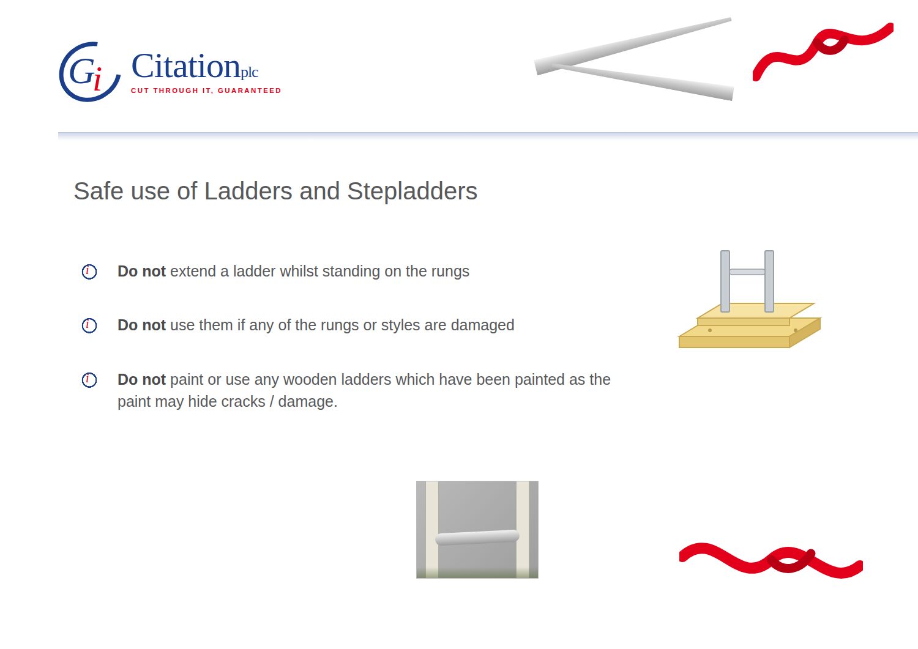G i
Citationplc
CUT THROUGH IT, GUARANTEED
Safe use of Ladders and Stepladders
Do not extend a ladder whilst standing on the rungs
Do not use them if any of the rungs or styles are damaged
Do not paint or use any wooden ladders which have been painted as the paint may hide cracks / damage.